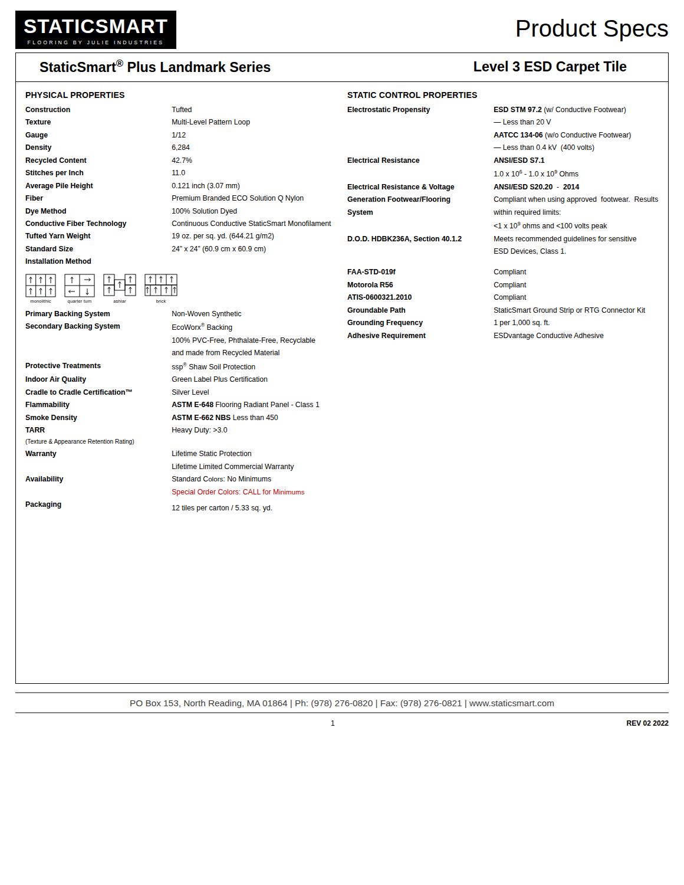STATICSMART
FLOORING BY JULIE INDUSTRIES
Product Specs
| StaticSmart ® Plus Landmark Series | Level 3 ESD Carpet Tile |
PHYSICAL PROPERTIES
| Construction | Tufted |
| Texture | Multi-Level Pattern Loop |
| Gauge | 1/12 |
| Density | 6,284 |
| Recycled Content | 42.7% |
| Stitches per Inch | 11.0 |
| Average Pile Height | 0.121 inch (3.07 mm) |
| Fiber | Premium Branded ECO Solution Q Nylon |
| Dye Method | 100% Solution Dyed |
| Conductive Fiber Technology | Continuous Conductive StaticSmart Monofilament |
| Tufted Yarn Weight | 19 oz. per sq. yd. (644.21 g/m2) |
| Standard Size | 24” x 24” (60.9 cm x 60.9 cm) |
| Installation Method | |
monolithic
quarter turn
ashlar
brick
| Primary Backing System | Non-Woven Synthetic |
| Secondary Backing System | EcoWorx ® Backing |
| | 100% PVC-Free, Phthalate-Free, Recyclable |
| | and made from Recycled Material |
| Protective Treatments | ssp ® Shaw Soil Protection |
| Indoor Air Quality | Green Label Plus Certification |
| Cradle to Cradle Certification™ | Silver Level |
| Flammability | ASTM E-648 Flooring Radiant Panel - Class 1 |
| Smoke Density | ASTM E-662 NBS Less than 450 |
| TARR | Heavy Duty: >3.0 |
| (Texture & Appearance Retention Rating) | |
| Warranty | Lifetime Static Protection |
| | Lifetime Limited Commercial Warranty |
| Availability | Standard C olors : No Minimums |
| | Special Order Colors: CALL for M inimums |
| Packaging | 12 tiles per carton / 5.33 sq. yd. |
STATIC CONTROL PROPERTIES
| Electrostatic Propensity | ESD STM 97.2 (w/ Conductive Footwear) |
| | — Less than 20 V |
| | AATCC 134-06 (w/o Conductive Footwear) |
| | — Less than 0.4 kV (400 volts) |
| Electrical Resistance | ANSI/ESD S7.1 |
| | 1.0 x 10 6 - 1.0 x 10 9 Ohms |
| Electrical Resistance & Voltage | ANSI/ESD S20.20 - 2014 |
| Generation Footwear/Flooring | Compliant when using approved footwear. Results |
| System | within required limits: |
| | <1 x 10 9 ohms and <100 volts peak |
| D.O.D. HDBK236A, Section 40.1.2 | Meets recommended guidelines for sensitive |
| | ESD Devices, Class 1. |
| FAA-STD-019f | Compliant |
| Motorola R56 | Compliant |
| ATIS-0600321.2010 | Compliant |
| Groundable Path | StaticSmart Ground Strip or RTG Connector Kit |
| Grounding Frequency | 1 per 1,000 sq. ft. |
| Adhesive Requirement | ESDvantage Conductive Adhesive |
PO Box 153, North Reading, MA 01864 | Ph: (978) 276-0820 | Fax: (978) 276-0821 | www.staticsmart.com
1
REV 02 2022